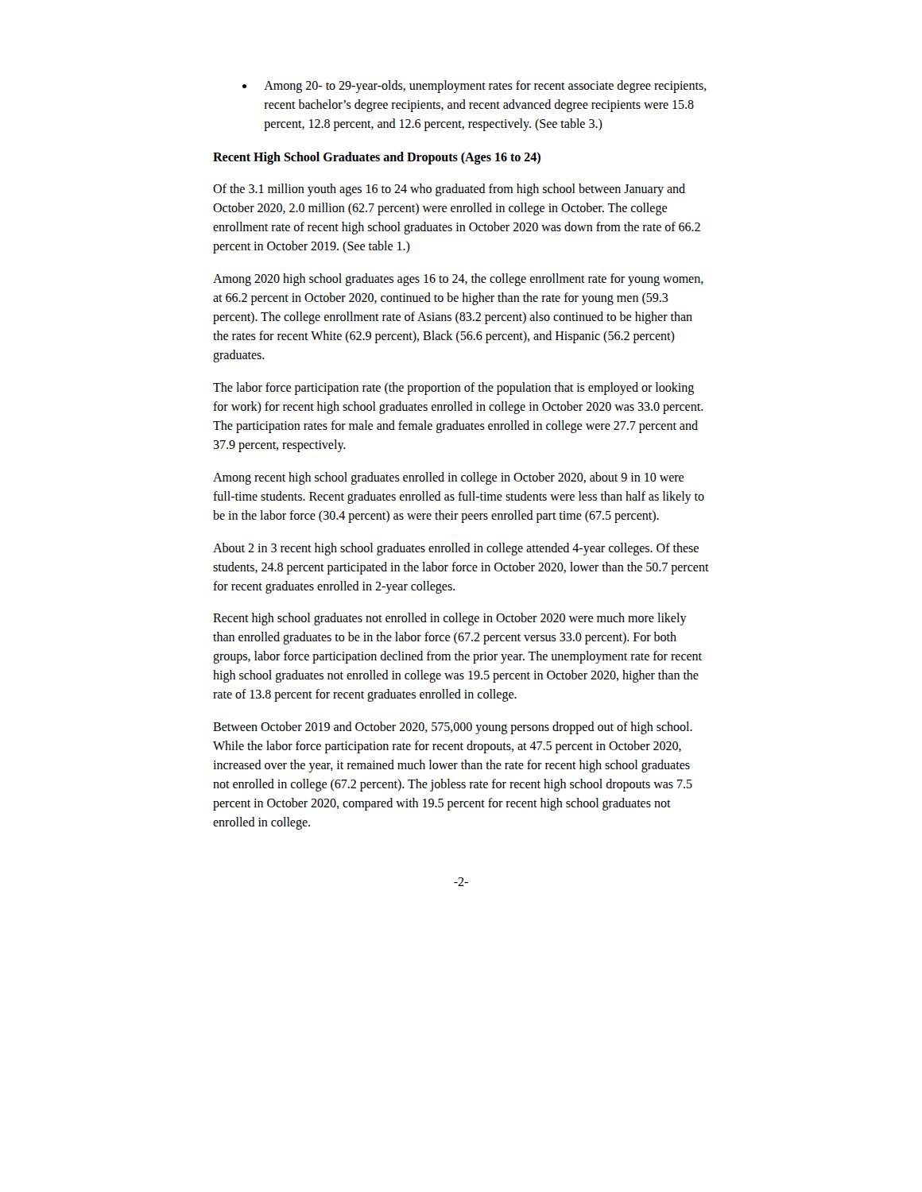Among 20- to 29-year-olds, unemployment rates for recent associate degree recipients, recent bachelor’s degree recipients, and recent advanced degree recipients were 15.8 percent, 12.8 percent, and 12.6 percent, respectively. (See table 3.)
Recent High School Graduates and Dropouts (Ages 16 to 24)
Of the 3.1 million youth ages 16 to 24 who graduated from high school between January and October 2020, 2.0 million (62.7 percent) were enrolled in college in October. The college enrollment rate of recent high school graduates in October 2020 was down from the rate of 66.2 percent in October 2019. (See table 1.)
Among 2020 high school graduates ages 16 to 24, the college enrollment rate for young women, at 66.2 percent in October 2020, continued to be higher than the rate for young men (59.3 percent). The college enrollment rate of Asians (83.2 percent) also continued to be higher than the rates for recent White (62.9 percent), Black (56.6 percent), and Hispanic (56.2 percent) graduates.
The labor force participation rate (the proportion of the population that is employed or looking for work) for recent high school graduates enrolled in college in October 2020 was 33.0 percent. The participation rates for male and female graduates enrolled in college were 27.7 percent and 37.9 percent, respectively.
Among recent high school graduates enrolled in college in October 2020, about 9 in 10 were full-time students. Recent graduates enrolled as full-time students were less than half as likely to be in the labor force (30.4 percent) as were their peers enrolled part time (67.5 percent).
About 2 in 3 recent high school graduates enrolled in college attended 4-year colleges. Of these students, 24.8 percent participated in the labor force in October 2020, lower than the 50.7 percent for recent graduates enrolled in 2-year colleges.
Recent high school graduates not enrolled in college in October 2020 were much more likely than enrolled graduates to be in the labor force (67.2 percent versus 33.0 percent). For both groups, labor force participation declined from the prior year. The unemployment rate for recent high school graduates not enrolled in college was 19.5 percent in October 2020, higher than the rate of 13.8 percent for recent graduates enrolled in college.
Between October 2019 and October 2020, 575,000 young persons dropped out of high school. While the labor force participation rate for recent dropouts, at 47.5 percent in October 2020, increased over the year, it remained much lower than the rate for recent high school graduates not enrolled in college (67.2 percent). The jobless rate for recent high school dropouts was 7.5 percent in October 2020, compared with 19.5 percent for recent high school graduates not enrolled in college.
-2-